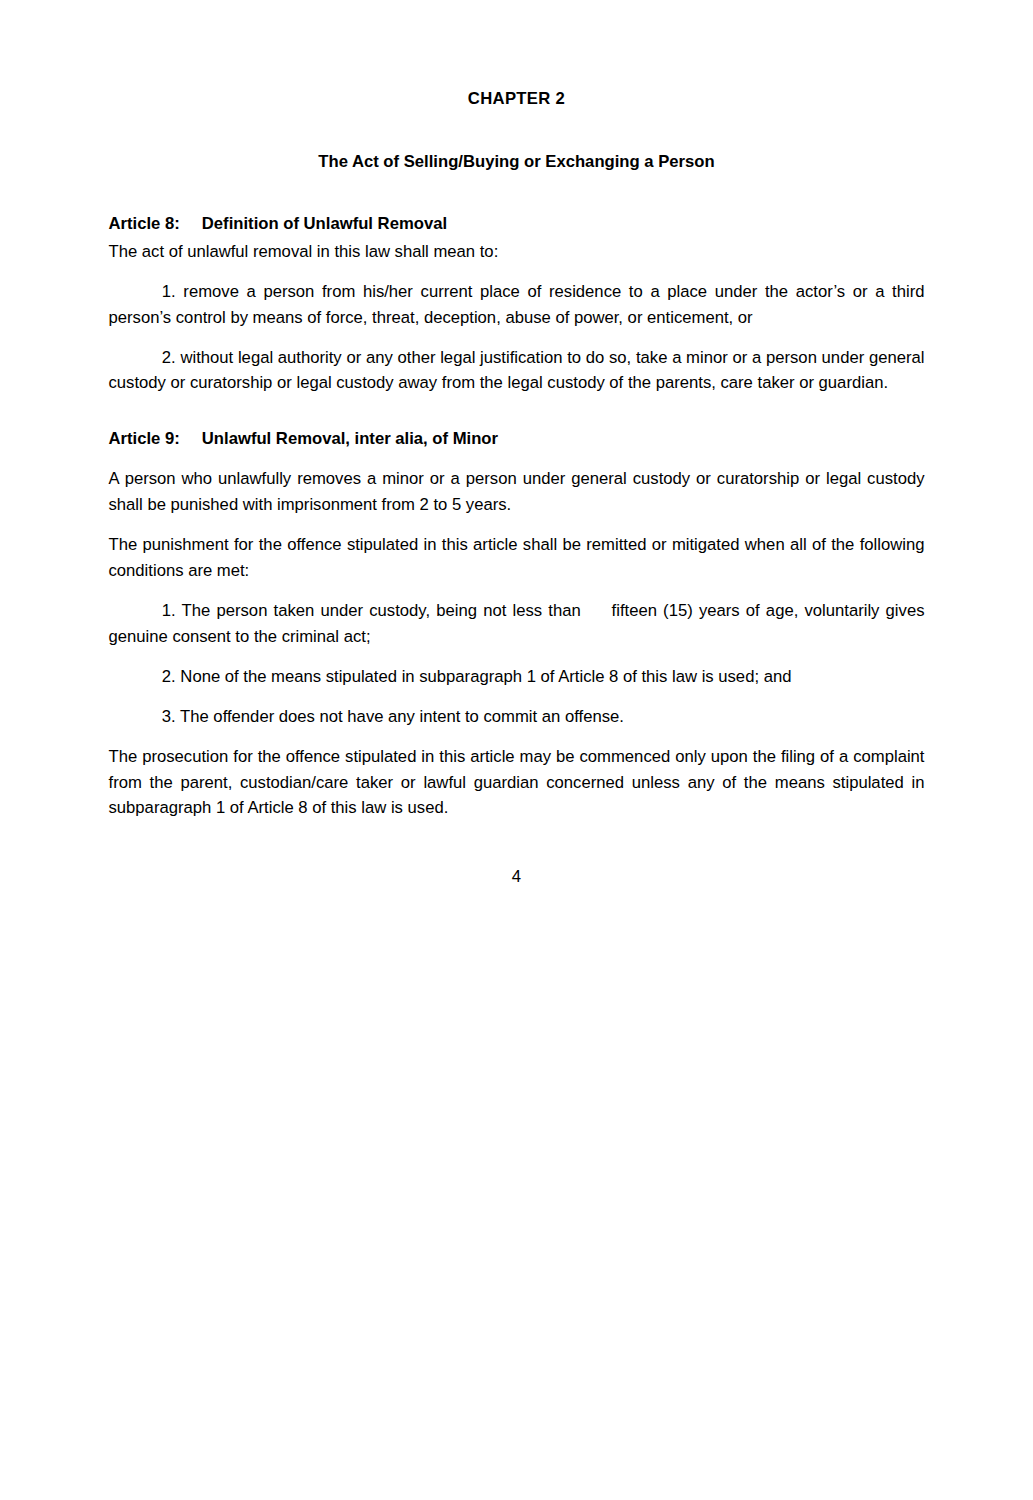CHAPTER 2
The Act of Selling/Buying or Exchanging a Person
Article 8: Definition of Unlawful Removal
The act of unlawful removal in this law shall mean to:
1. remove a person from his/her current place of residence to a place under the actor’s or a third person’s control by means of force, threat, deception, abuse of power, or enticement, or
2. without legal authority or any other legal justification to do so, take a minor or a person under general custody or curatorship or legal custody away from the legal custody of the parents, care taker or guardian.
Article 9: Unlawful Removal, inter alia, of Minor
A person who unlawfully removes a minor or a person under general custody or curatorship or legal custody shall be punished with imprisonment from 2 to 5 years.
The punishment for the offence stipulated in this article shall be remitted or mitigated when all of the following conditions are met:
1. The person taken under custody, being not less than fifteen (15) years of age, voluntarily gives genuine consent to the criminal act;
2. None of the means stipulated in subparagraph 1 of Article 8 of this law is used; and
3. The offender does not have any intent to commit an offense.
The prosecution for the offence stipulated in this article may be commenced only upon the filing of a complaint from the parent, custodian/care taker or lawful guardian concerned unless any of the means stipulated in subparagraph 1 of Article 8 of this law is used.
4